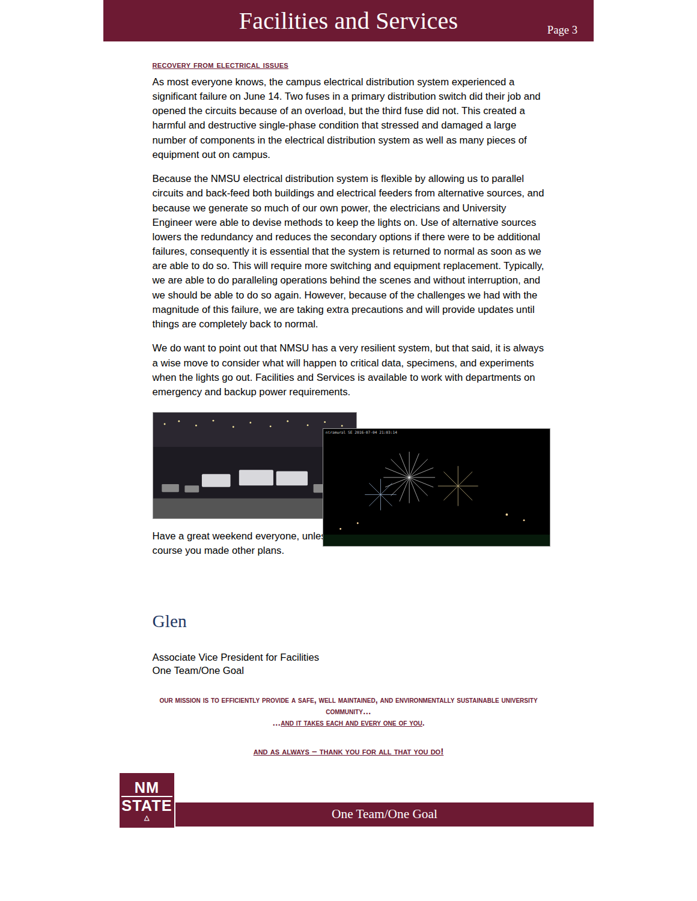Facilities and Services
Page 3
Recovery from Electrical Issues
As most everyone knows, the campus electrical distribution system experienced a significant failure on June 14. Two fuses in a primary distribution switch did their job and opened the circuits because of an overload, but the third fuse did not. This created a harmful and destructive single-phase condition that stressed and damaged a large number of components in the electrical distribution system as well as many pieces of equipment out on campus.
Because the NMSU electrical distribution system is flexible by allowing us to parallel circuits and back-feed both buildings and electrical feeders from alternative sources, and because we generate so much of our own power, the electricians and University Engineer were able to devise methods to keep the lights on. Use of alternative sources lowers the redundancy and reduces the secondary options if there were to be additional failures, consequently it is essential that the system is returned to normal as soon as we are able to do so. This will require more switching and equipment replacement. Typically, we are able to do paralleling operations behind the scenes and without interruption, and we should be able to do so again. However, because of the challenges we had with the magnitude of this failure, we are taking extra precautions and will provide updates until things are completely back to normal.
We do want to point out that NMSU has a very resilient system, but that said, it is always a wise move to consider what will happen to critical data, specimens, and experiments when the lights go out. Facilities and Services is available to work with departments on emergency and backup power requirements.
Have a great weekend everyone, unless of course you made other plans.
Glen
Associate Vice President for Facilities
One Team/One Goal
Our mission is to efficiently provide a safe, well maintained, and environmentally sustainable university community…
…and it takes each and every one of you.
And as always – thank you for all that you do!
One Team/One Goal
NM
STATE
△